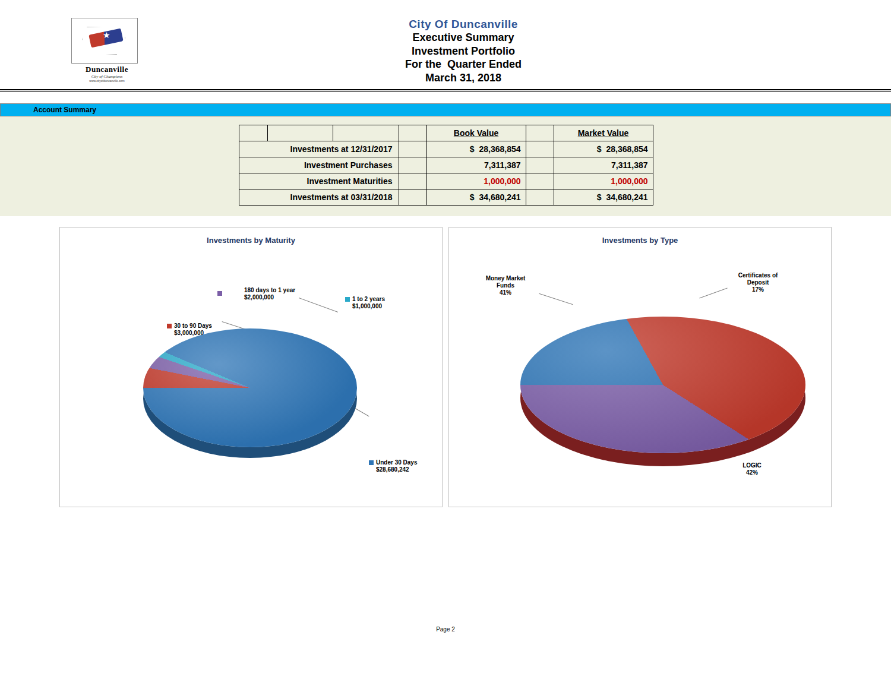★
Duncanville
City of Champions
www.cityofduncanville.com
City Of Duncanville
Executive Summary
Investment Portfolio
For the Quarter Ended
March 31, 2018
Account Summary
| | | | | Book Value | | Market Value |
| Investments at 12/31/2017 | | $ 28,368,854 | | $ 28,368,854 |
| Investment Purchases | | 7,311,387 | | 7,311,387 |
| Investment Maturities | | 1,000,000 | | 1,000,000 |
| Investments at 03/31/2018 | | $ 34,680,241 | | $ 34,680,241 |
Investments by Maturity
180 days to 1 year
$2,000,000
1 to 2 years
$1,000,000
30 to 90 Days
$3,000,000
Under 30 Days
$28,680,242
Investments by Type
Money Market
Funds
41%
Certificates of
Deposit
17%
LOGIC
42%
Page 2